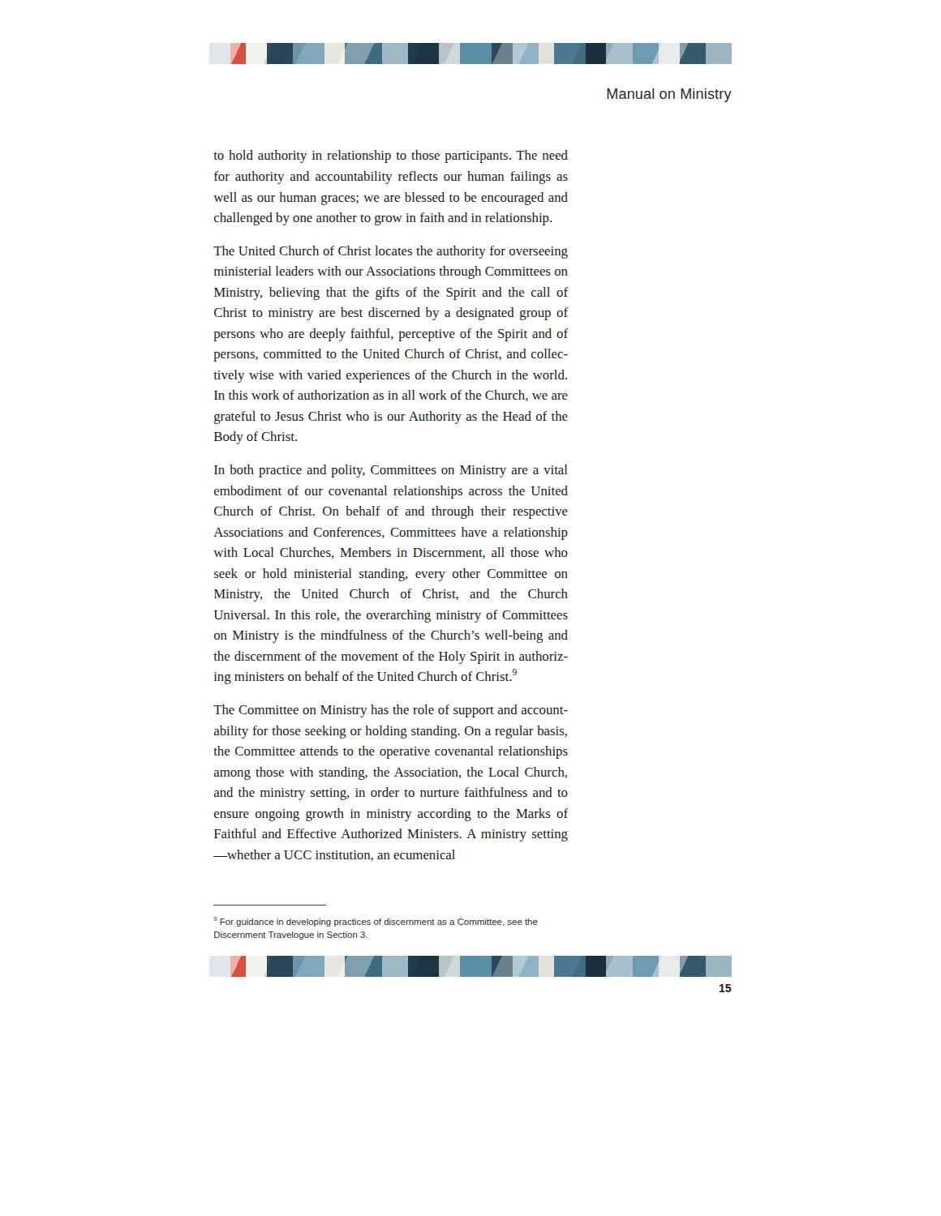Manual on Ministry
to hold authority in relationship to those participants. The need for authority and accountability reflects our human failings as well as our human graces; we are blessed to be encouraged and challenged by one another to grow in faith and in relationship.
The United Church of Christ locates the authority for overseeing ministerial leaders with our Associations through Committees on Ministry, believing that the gifts of the Spirit and the call of Christ to ministry are best discerned by a designated group of persons who are deeply faithful, perceptive of the Spirit and of persons, committed to the United Church of Christ, and collectively wise with varied experiences of the Church in the world. In this work of authorization as in all work of the Church, we are grateful to Jesus Christ who is our Authority as the Head of the Body of Christ.
In both practice and polity, Committees on Ministry are a vital embodiment of our covenantal relationships across the United Church of Christ. On behalf of and through their respective Associations and Conferences, Committees have a relationship with Local Churches, Members in Discernment, all those who seek or hold ministerial standing, every other Committee on Ministry, the United Church of Christ, and the Church Universal. In this role, the overarching ministry of Committees on Ministry is the mindfulness of the Church’s well-being and the discernment of the movement of the Holy Spirit in authorizing ministers on behalf of the United Church of Christ.9
The Committee on Ministry has the role of support and accountability for those seeking or holding standing. On a regular basis, the Committee attends to the operative covenantal relationships among those with standing, the Association, the Local Church, and the ministry setting, in order to nurture faithfulness and to ensure ongoing growth in ministry according to the Marks of Faithful and Effective Authorized Ministers. A ministry setting—whether a UCC institution, an ecumenical
9 For guidance in developing practices of discernment as a Committee, see the Discernment Travelogue in Section 3.
15